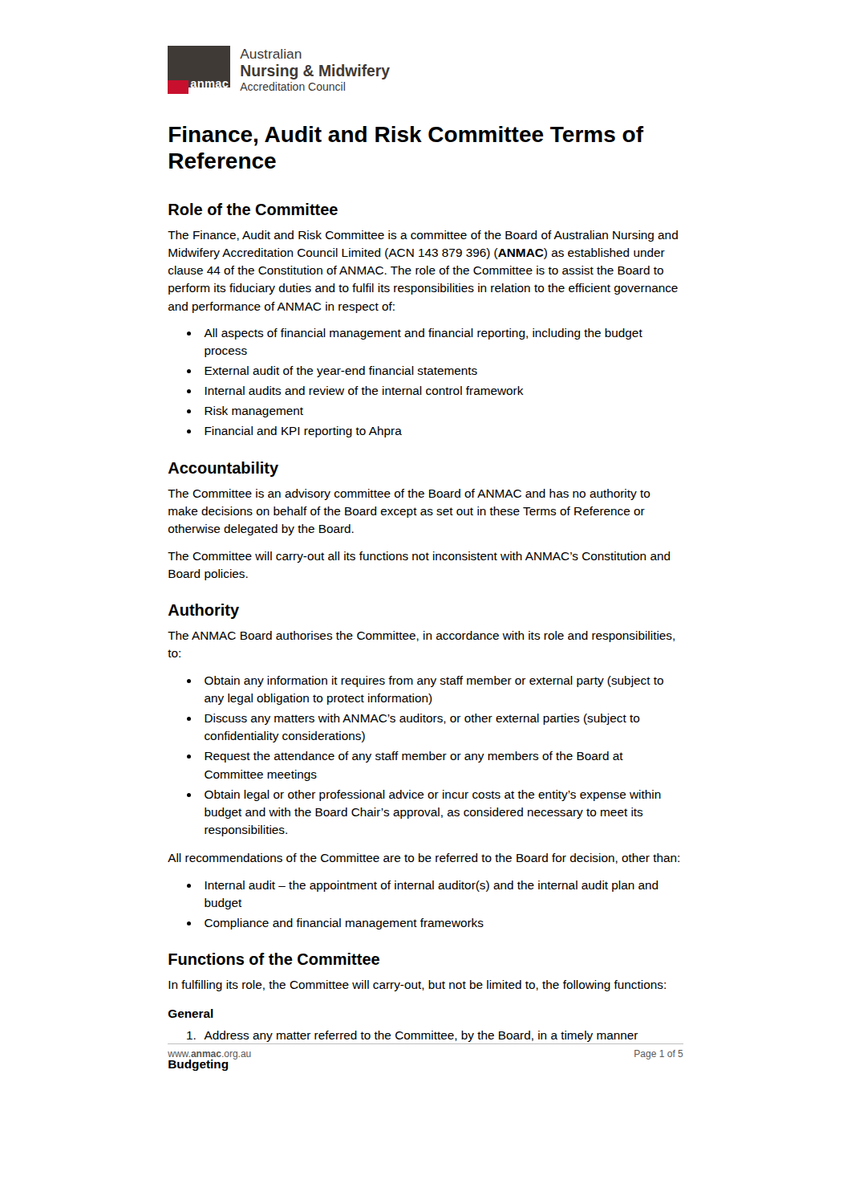| anmac | Australian Nursing & Midwifery Accreditation Council |
Finance, Audit and Risk Committee Terms of Reference
Role of the Committee
The Finance, Audit and Risk Committee is a committee of the Board of Australian Nursing and Midwifery Accreditation Council Limited (ACN 143 879 396) (ANMAC) as established under clause 44 of the Constitution of ANMAC. The role of the Committee is to assist the Board to perform its fiduciary duties and to fulfil its responsibilities in relation to the efficient governance and performance of ANMAC in respect of:
All aspects of financial management and financial reporting, including the budget process
External audit of the year-end financial statements
Internal audits and review of the internal control framework
Risk management
Financial and KPI reporting to Ahpra
Accountability
The Committee is an advisory committee of the Board of ANMAC and has no authority to make decisions on behalf of the Board except as set out in these Terms of Reference or otherwise delegated by the Board.
The Committee will carry-out all its functions not inconsistent with ANMAC’s Constitution and Board policies.
Authority
The ANMAC Board authorises the Committee, in accordance with its role and responsibilities, to:
Obtain any information it requires from any staff member or external party (subject to any legal obligation to protect information)
Discuss any matters with ANMAC’s auditors, or other external parties (subject to confidentiality considerations)
Request the attendance of any staff member or any members of the Board at Committee meetings
Obtain legal or other professional advice or incur costs at the entity’s expense within budget and with the Board Chair’s approval, as considered necessary to meet its responsibilities.
All recommendations of the Committee are to be referred to the Board for decision, other than:
Internal audit – the appointment of internal auditor(s) and the internal audit plan and budget
Compliance and financial management frameworks
Functions of the Committee
In fulfilling its role, the Committee will carry-out, but not be limited to, the following functions:
General
Address any matter referred to the Committee, by the Board, in a timely manner
Budgeting
www.anmac.org.au Page 1 of 5